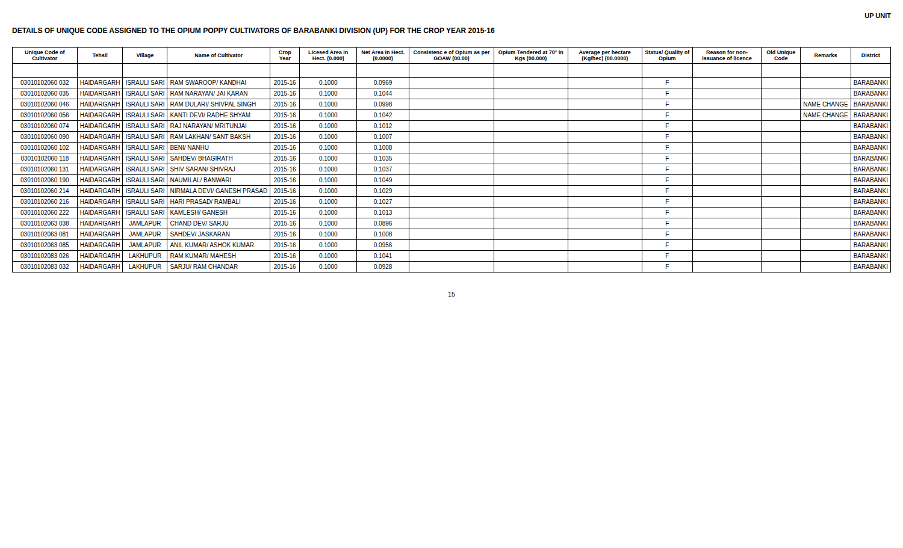UP UNIT
DETAILS OF UNIQUE CODE ASSIGNED TO THE OPIUM POPPY CULTIVATORS OF BARABANKI DIVISION (UP) FOR THE CROP YEAR 2015-16
| Unique Code of Cultivator | Tehsil | Village | Name of Cultivator | Crop Year | Licesed Area in Hect. (0.000) | Net Area in Hect. (0.0000) | Consistenc e of Opium as per GOAW (00.00) | Opium Tendered at 70° in Kgs (00.000) | Average per hectare (Kg/hec) (00.0000) | Status/ Quality of Opium | Reason for non-issuance of licence | Old Unique Code | Remarks | District |
| --- | --- | --- | --- | --- | --- | --- | --- | --- | --- | --- | --- | --- | --- | --- |
| 03010102060 032 | HAIDARGARH | ISRAULI SARI | RAM SWAROOP/ KANDHAI | 2015-16 | 0.1000 | 0.0969 | | | | F | | | | BARABANKI |
| 03010102060 035 | HAIDARGARH | ISRAULI SARI | RAM NARAYAN/ JAI KARAN | 2015-16 | 0.1000 | 0.1044 | | | | F | | | | BARABANKI |
| 03010102060 046 | HAIDARGARH | ISRAULI SARI | RAM DULARI/ SHIVPAL SINGH | 2015-16 | 0.1000 | 0.0998 | | | | F | | | NAME CHANGE | BARABANKI |
| 03010102060 056 | HAIDARGARH | ISRAULI SARI | KANTI DEVI/ RADHE SHYAM | 2015-16 | 0.1000 | 0.1042 | | | | F | | | NAME CHANGE | BARABANKI |
| 03010102060 074 | HAIDARGARH | ISRAULI SARI | RAJ NARAYAN/ MRITUNJAI | 2015-16 | 0.1000 | 0.1012 | | | | F | | | | BARABANKI |
| 03010102060 090 | HAIDARGARH | ISRAULI SARI | RAM LAKHAN/ SANT BAKSH | 2015-16 | 0.1000 | 0.1007 | | | | F | | | | BARABANKI |
| 03010102060 102 | HAIDARGARH | ISRAULI SARI | BENI/ NANHU | 2015-16 | 0.1000 | 0.1008 | | | | F | | | | BARABANKI |
| 03010102060 118 | HAIDARGARH | ISRAULI SARI | SAHDEV/ BHAGIRATH | 2015-16 | 0.1000 | 0.1035 | | | | F | | | | BARABANKI |
| 03010102060 131 | HAIDARGARH | ISRAULI SARI | SHIV SARAN/ SHIVRAJ | 2015-16 | 0.1000 | 0.1037 | | | | F | | | | BARABANKI |
| 03010102060 190 | HAIDARGARH | ISRAULI SARI | NAUMILAL/ BANWARI | 2015-16 | 0.1000 | 0.1049 | | | | F | | | | BARABANKI |
| 03010102060 214 | HAIDARGARH | ISRAULI SARI | NIRMALA DEVI/ GANESH PRASAD | 2015-16 | 0.1000 | 0.1029 | | | | F | | | | BARABANKI |
| 03010102060 216 | HAIDARGARH | ISRAULI SARI | HARI PRASAD/ RAMBALI | 2015-16 | 0.1000 | 0.1027 | | | | F | | | | BARABANKI |
| 03010102060 222 | HAIDARGARH | ISRAULI SARI | KAMLESH/ GANESH | 2015-16 | 0.1000 | 0.1013 | | | | F | | | | BARABANKI |
| 03010102063 038 | HAIDARGARH | JAMLAPUR | CHAND DEV/ SARJU | 2015-16 | 0.1000 | 0.0896 | | | | F | | | | BARABANKI |
| 03010102063 081 | HAIDARGARH | JAMLAPUR | SAHDEV/ JASKARAN | 2015-16 | 0.1000 | 0.1008 | | | | F | | | | BARABANKI |
| 03010102063 085 | HAIDARGARH | JAMLAPUR | ANIL KUMAR/ ASHOK KUMAR | 2015-16 | 0.1000 | 0.0956 | | | | F | | | | BARABANKI |
| 03010102083 026 | HAIDARGARH | LAKHUPUR | RAM KUMAR/ MAHESH | 2015-16 | 0.1000 | 0.1041 | | | | F | | | | BARABANKI |
| 03010102083 032 | HAIDARGARH | LAKHUPUR | SARJU/ RAM CHANDAR | 2015-16 | 0.1000 | 0.0928 | | | | F | | | | BARABANKI |
15